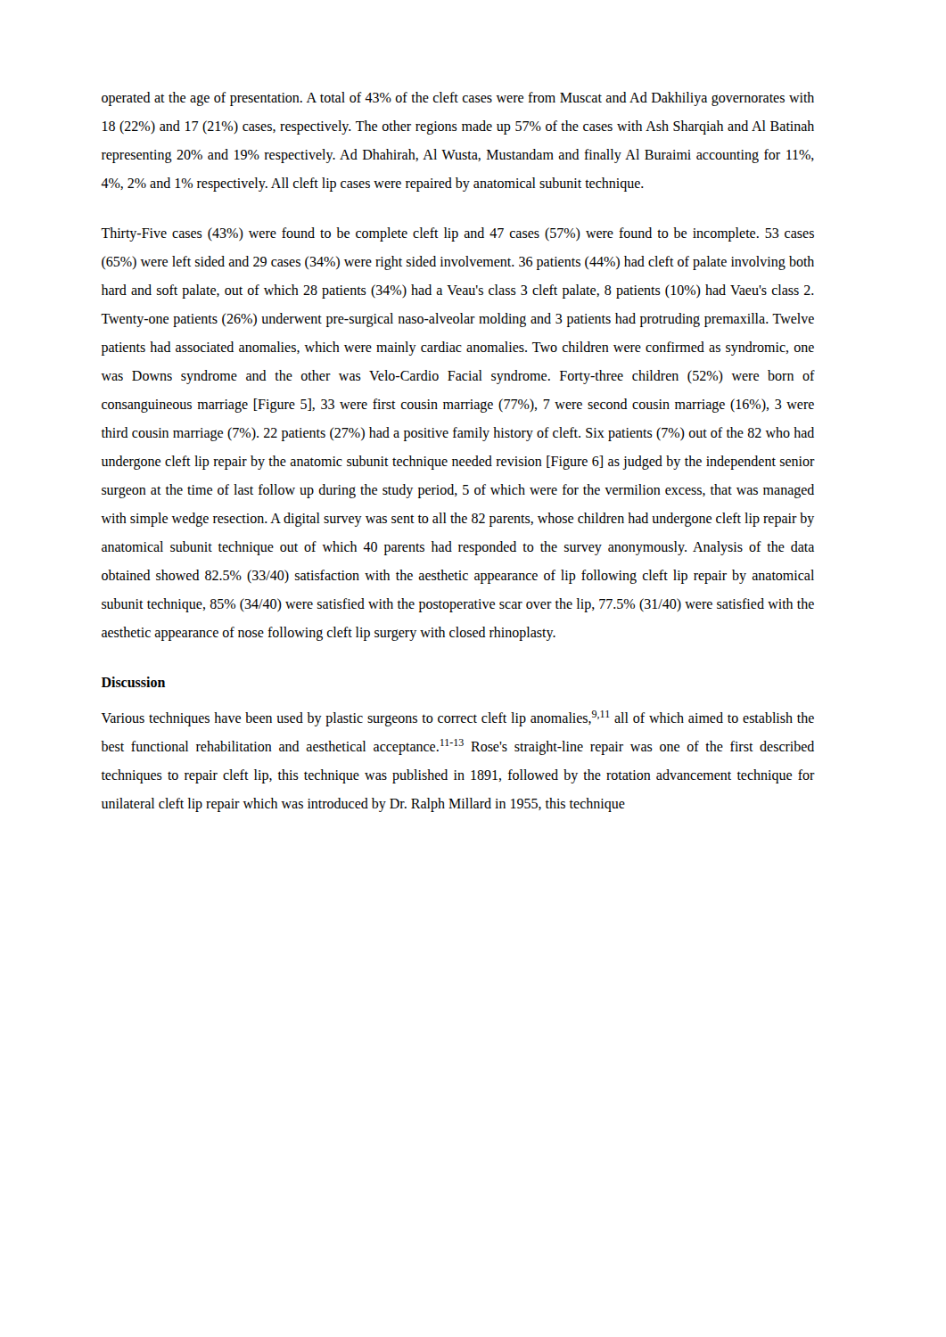operated at the age of presentation. A total of 43% of the cleft cases were from Muscat and Ad Dakhiliya governorates with 18 (22%) and 17 (21%) cases, respectively. The other regions made up 57% of the cases with Ash Sharqiah and Al Batinah representing 20% and 19% respectively. Ad Dhahirah, Al Wusta, Mustandam and finally Al Buraimi accounting for 11%, 4%, 2% and 1% respectively. All cleft lip cases were repaired by anatomical subunit technique.
Thirty-Five cases (43%) were found to be complete cleft lip and 47 cases (57%) were found to be incomplete. 53 cases (65%) were left sided and 29 cases (34%) were right sided involvement. 36 patients (44%) had cleft of palate involving both hard and soft palate, out of which 28 patients (34%) had a Veau's class 3 cleft palate, 8 patients (10%) had Vaeu's class 2. Twenty-one patients (26%) underwent pre-surgical naso-alveolar molding and 3 patients had protruding premaxilla. Twelve patients had associated anomalies, which were mainly cardiac anomalies. Two children were confirmed as syndromic, one was Downs syndrome and the other was Velo-Cardio Facial syndrome. Forty-three children (52%) were born of consanguineous marriage [Figure 5], 33 were first cousin marriage (77%), 7 were second cousin marriage (16%), 3 were third cousin marriage (7%). 22 patients (27%) had a positive family history of cleft. Six patients (7%) out of the 82 who had undergone cleft lip repair by the anatomic subunit technique needed revision [Figure 6] as judged by the independent senior surgeon at the time of last follow up during the study period, 5 of which were for the vermilion excess, that was managed with simple wedge resection. A digital survey was sent to all the 82 parents, whose children had undergone cleft lip repair by anatomical subunit technique out of which 40 parents had responded to the survey anonymously. Analysis of the data obtained showed 82.5% (33/40) satisfaction with the aesthetic appearance of lip following cleft lip repair by anatomical subunit technique, 85% (34/40) were satisfied with the postoperative scar over the lip, 77.5% (31/40) were satisfied with the aesthetic appearance of nose following cleft lip surgery with closed rhinoplasty.
Discussion
Various techniques have been used by plastic surgeons to correct cleft lip anomalies,9,11 all of which aimed to establish the best functional rehabilitation and aesthetical acceptance.11-13 Rose's straight-line repair was one of the first described techniques to repair cleft lip, this technique was published in 1891, followed by the rotation advancement technique for unilateral cleft lip repair which was introduced by Dr. Ralph Millard in 1955, this technique